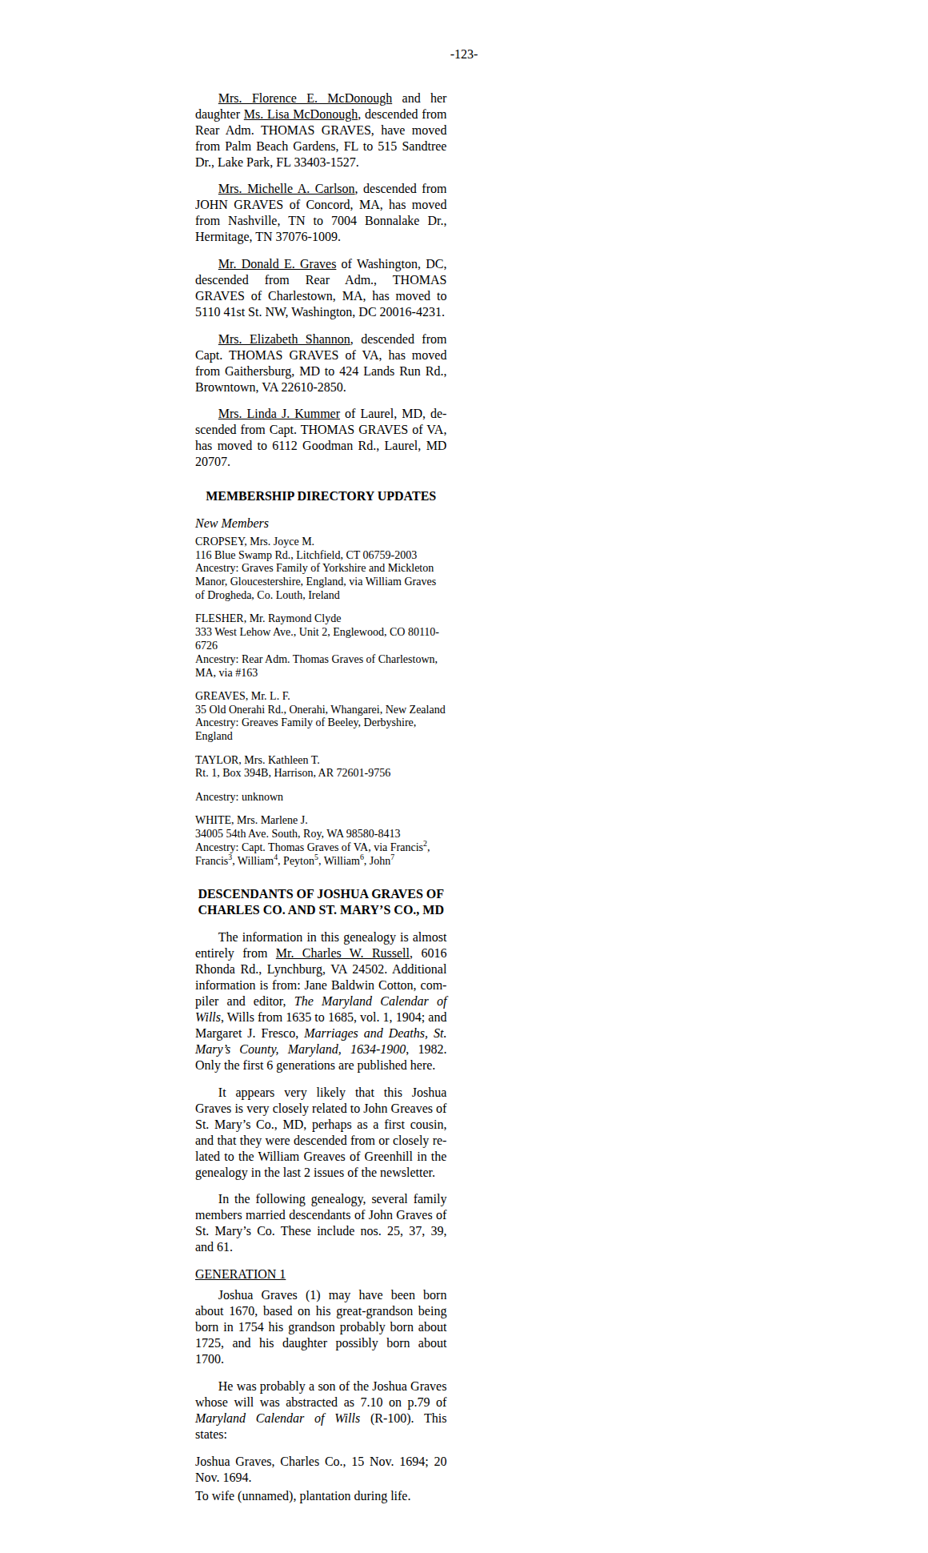-123-
Mrs. Florence E. McDonough and her daughter Ms. Lisa McDonough, descended from Rear Adm. THOMAS GRAVES, have moved from Palm Beach Gardens, FL to 515 Sandtree Dr., Lake Park, FL 33403-1527.
Mrs. Michelle A. Carlson, descended from JOHN GRAVES of Concord, MA, has moved from Nashville, TN to 7004 Bonnalake Dr., Hermitage, TN 37076-1009.
Mr. Donald E. Graves of Washington, DC, descended from Rear Adm., THOMAS GRAVES of Charlestown, MA, has moved to 5110 41st St. NW, Washington, DC 20016-4231.
Mrs. Elizabeth Shannon, descended from Capt. THOMAS GRAVES of VA, has moved from Gaithersburg, MD to 424 Lands Run Rd., Browntown, VA 22610-2850.
Mrs. Linda J. Kummer of Laurel, MD, descended from Capt. THOMAS GRAVES of VA, has moved to 6112 Goodman Rd., Laurel, MD 20707.
Membership Directory Updates
New Members
CROPSEY, Mrs. Joyce M.
116 Blue Swamp Rd., Litchfield, CT 06759-2003
Ancestry: Graves Family of Yorkshire and Mickleton Manor, Gloucestershire, England, via William Graves of Drogheda, Co. Louth, Ireland
FLESHER, Mr. Raymond Clyde
333 West Lehow Ave., Unit 2, Englewood, CO 80110-6726
Ancestry: Rear Adm. Thomas Graves of Charlestown, MA, via #163
GREAVES, Mr. L. F.
35 Old Onerahi Rd., Onerahi, Whangarei, New Zealand
Ancestry: Greaves Family of Beeley, Derbyshire, England
TAYLOR, Mrs. Kathleen T.
Rt. 1, Box 394B, Harrison, AR 72601-9756
Ancestry: unknown
WHITE, Mrs. Marlene J.
34005 54th Ave. South, Roy, WA 98580-8413
Ancestry: Capt. Thomas Graves of VA, via Francis2, Francis3, William4, Peyton5, William6, John7
Descendants of Joshua Graves of Charles Co. and St. Mary’s Co., MD
The information in this genealogy is almost entirely from Mr. Charles W. Russell, 6016 Rhonda Rd., Lynchburg, VA 24502. Additional information is from: Jane Baldwin Cotton, compiler and editor, The Maryland Calendar of Wills, Wills from 1635 to 1685, vol. 1, 1904; and Margaret J. Fresco, Marriages and Deaths, St. Mary’s County, Maryland, 1634-1900, 1982. Only the first 6 generations are published here.
It appears very likely that this Joshua Graves is very closely related to John Greaves of St. Mary’s Co., MD, perhaps as a first cousin, and that they were descended from or closely related to the William Greaves of Greenhill in the genealogy in the last 2 issues of the newsletter.
In the following genealogy, several family members married descendants of John Graves of St. Mary’s Co. These include nos. 25, 37, 39, and 61.
GENERATION 1
Joshua Graves (1) may have been born about 1670, based on his great-grandson being born in 1754 his grandson probably born about 1725, and his daughter possibly born about 1700.
He was probably a son of the Joshua Graves whose will was abstracted as 7.10 on p.79 of Maryland Calendar of Wills (R-100). This states:
Joshua Graves, Charles Co., 15 Nov. 1694; 20 Nov. 1694.
To wife (unnamed), plantation during life.